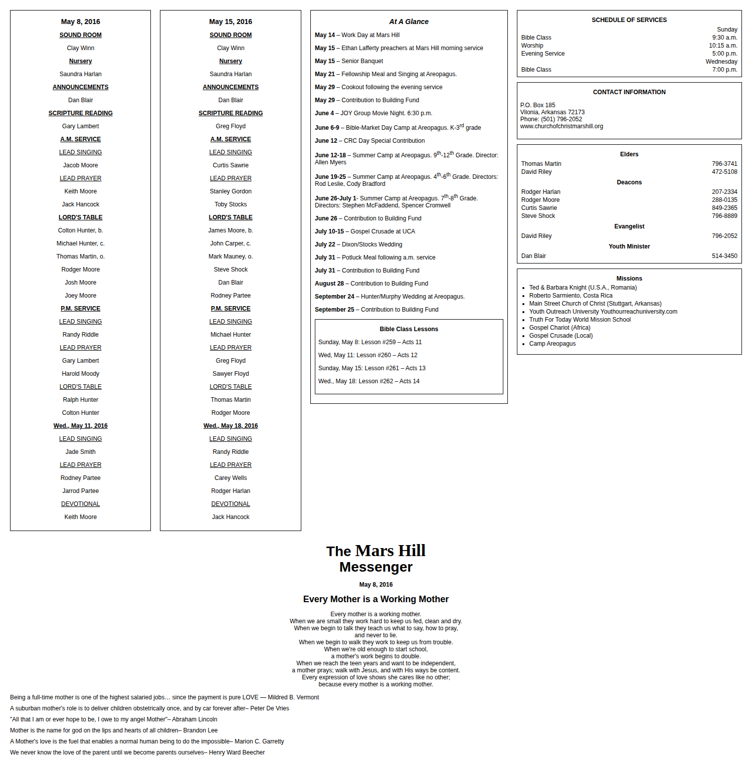May 8, 2016
SOUND ROOM
Clay Winn
Nursery
Saundra Harlan
ANNOUNCEMENTS
Dan Blair
SCRIPTURE READING
Gary Lambert
A.M. SERVICE
LEAD SINGING
Jacob Moore
LEAD PRAYER
Keith Moore
Jack Hancock
LORD'S TABLE
Colton Hunter, b.
Michael Hunter, c.
Thomas Martin, o.
Rodger Moore
Josh Moore
Joey Moore
P.M. SERVICE
LEAD SINGING
Randy Riddle
LEAD PRAYER
Gary Lambert
Harold Moody
LORD'S TABLE
Ralph Hunter
Colton Hunter
Wed., May 11, 2016
LEAD SINGING
Jade Smith
LEAD PRAYER
Rodney Partee
Jarrod Partee
DEVOTIONAL
Keith Moore
May 15, 2016
SOUND ROOM
Clay Winn
Nursery
Saundra Harlan
ANNOUNCEMENTS
Dan Blair
SCRIPTURE READING
Greg Floyd
A.M. SERVICE
LEAD SINGING
Curtis Sawrie
LEAD PRAYER
Stanley Gordon
Toby Stocks
LORD'S TABLE
James Moore, b.
John Carper, c.
Mark Mauney, o.
Steve Shock
Dan Blair
Rodney Partee
P.M. SERVICE
LEAD SINGING
Michael Hunter
LEAD PRAYER
Greg Floyd
Sawyer Floyd
LORD'S TABLE
Thomas Martin
Rodger Moore
Wed., May 18, 2016
LEAD SINGING
Randy Riddle
LEAD PRAYER
Carey Wells
Rodger Harlan
DEVOTIONAL
Jack Hancock
At A Glance
May 14 – Work Day at Mars Hill
May 15 – Ethan Lafferty preachers at Mars Hill morning service
May 15 – Senior Banquet
May 21 – Fellowship Meal and Singing at Areopagus.
May 29 – Cookout following the evening service
May 29 – Contribution to Building Fund
June 4 – JOY Group Movie Night. 6:30 p.m.
June 6-9 – Bible-Market Day Camp at Areopagus. K-3rd grade
June 12 – CRC Day Special Contribution
June 12-18 – Summer Camp at Areopagus. 9th-12th Grade. Director: Allen Myers
June 19-25 – Summer Camp at Areopagus. 4th-6th Grade. Directors: Rod Leslie, Cody Bradford
June 26-July 1- Summer Camp at Areopagus. 7th-8th Grade. Directors: Stephen McFaddend, Spencer Cromwell
June 26 – Contribution to Building Fund
July 10-15 – Gospel Crusade at UCA
July 22 – Dixon/Stocks Wedding
July 31 – Potluck Meal following a.m. service
July 31 – Contribution to Building Fund
August 28 – Contribution to Building Fund
September 24 – Hunter/Murphy Wedding at Areopagus.
September 25 – Contribution to Building Fund
Bible Class Lessons
Sunday, May 8: Lesson #259 – Acts 11
Wed, May 11: Lesson #260 – Acts 12
Sunday, May 15: Lesson #261 – Acts 13
Wed., May 18: Lesson #262 – Acts 14
SCHEDULE OF SERVICES
| Sunday |
| Bible Class | 9:30 a.m. |
| Worship | 10:15 a.m. |
| Evening Service | 5:00 p.m. |
| Wednesday |
| Bible Class | 7:00 p.m. |
CONTACT INFORMATION
P.O. Box 185
Vilonia, Arkansas 72173
Phone: (501) 796-2052
www.churchofchristmarshill.org
Elders
| Thomas Martin | 796-3741 |
| David Riley | 472-5108 |
Deacons
| Rodger Harlan | 207-2334 |
| Rodger Moore | 288-0135 |
| Curtis Sawrie | 849-2365 |
| Steve Shock | 796-8889 |
Evangelist
| David Riley | 796-2052 |
Youth Minister
| Dan Blair | 514-3450 |
Missions
Ted & Barbara Knight (U.S.A., Romania)
Roberto Sarmiento, Costa Rica
Main Street Church of Christ (Stuttgart, Arkansas)
Youth Outreach University Youthourreachuniversity.com
Truth For Today World Mission School
Gospel Chariot (Africa)
Gospel Crusade (Local)
Camp Areopagus
The Mars Hill
Messenger
May 8, 2016
Every Mother is a Working Mother
Every mother is a working mother.
When we are small they work hard to keep us fed, clean and dry.
When we begin to talk they teach us what to say, how to pray,
and never to lie.
When we begin to walk they work to keep us from trouble.
When we're old enough to start school,
a mother's work begins to double.
When we reach the teen years and want to be independent,
a mother prays; walk with Jesus, and with His ways be content.
Every expression of love shows she cares like no other;
because every mother is a working mother.
Being a full-time mother is one of the highest salaried jobs… since the payment is pure LOVE — Mildred B. Vermont
A suburban mother's role is to deliver children obstetrically once, and by car forever after– Peter De Vries
"All that I am or ever hope to be, I owe to my angel Mother"– Abraham Lincoln
Mother is the name for god on the lips and hearts of all children– Brandon Lee
A Mother's love is the fuel that enables a normal human being to do the impossible– Marion C. Garretty
We never know the love of the parent until we become parents ourselves– Henry Ward Beecher